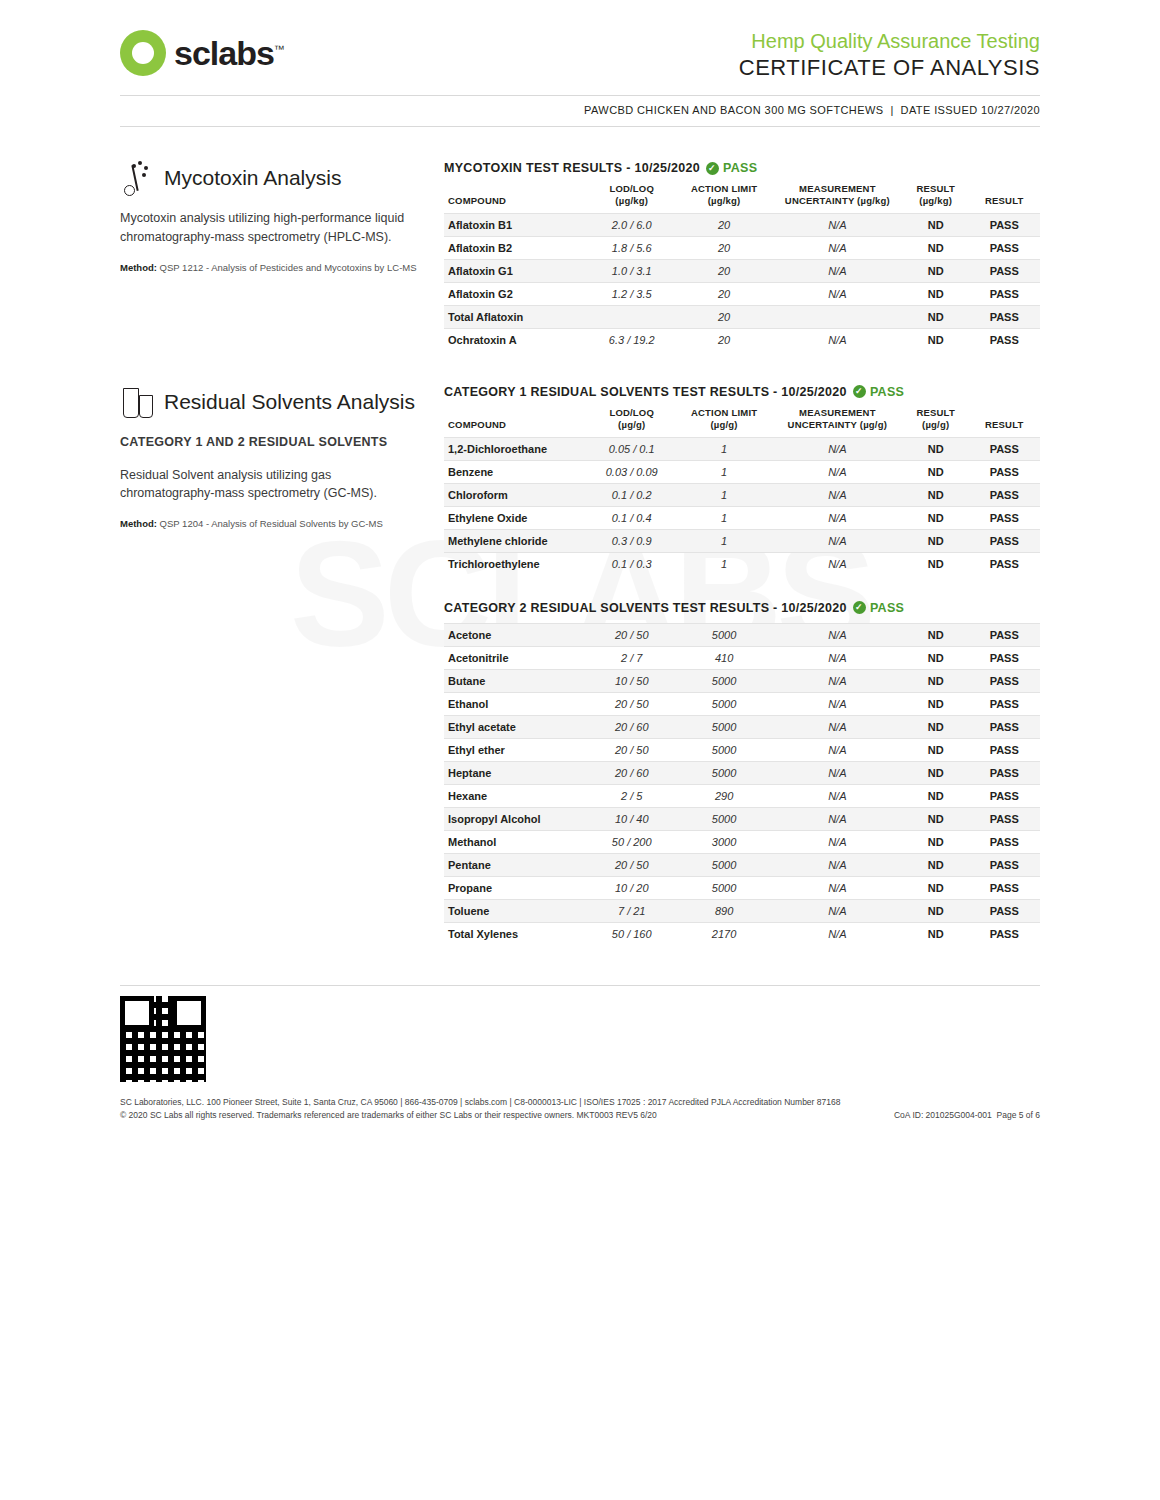SCLABS
sclabs™
Hemp Quality Assurance Testing
CERTIFICATE OF ANALYSIS
PAWCBD CHICKEN AND BACON 300 MG SOFTCHEWS | DATE ISSUED 10/27/2020
Mycotoxin Analysis
Mycotoxin analysis utilizing high-performance liquid chromatography-mass spectrometry (HPLC-MS).
Method: QSP 1212 - Analysis of Pesticides and Mycotoxins by LC-MS
MYCOTOXIN TEST RESULTS - 10/25/2020 ✓PASS
| COMPOUND | LOD/LOQ (µg/kg) | ACTION LIMIT (µg/kg) | MEASUREMENT UNCERTAINTY (µg/kg) | RESULT (µg/kg) | RESULT |
| --- | --- | --- | --- | --- | --- |
| Aflatoxin B1 | 2.0 / 6.0 | 20 | N/A | ND | PASS |
| Aflatoxin B2 | 1.8 / 5.6 | 20 | N/A | ND | PASS |
| Aflatoxin G1 | 1.0 / 3.1 | 20 | N/A | ND | PASS |
| Aflatoxin G2 | 1.2 / 3.5 | 20 | N/A | ND | PASS |
| Total Aflatoxin | | 20 | | ND | PASS |
| Ochratoxin A | 6.3 / 19.2 | 20 | N/A | ND | PASS |
Residual Solvents Analysis
CATEGORY 1 AND 2 RESIDUAL SOLVENTS
Residual Solvent analysis utilizing gas chromatography-mass spectrometry (GC-MS).
Method: QSP 1204 - Analysis of Residual Solvents by GC-MS
CATEGORY 1 RESIDUAL SOLVENTS TEST RESULTS - 10/25/2020 ✓PASS
| COMPOUND | LOD/LOQ (µg/g) | ACTION LIMIT (µg/g) | MEASUREMENT UNCERTAINTY (µg/g) | RESULT (µg/g) | RESULT |
| --- | --- | --- | --- | --- | --- |
| 1,2-Dichloroethane | 0.05 / 0.1 | 1 | N/A | ND | PASS |
| Benzene | 0.03 / 0.09 | 1 | N/A | ND | PASS |
| Chloroform | 0.1 / 0.2 | 1 | N/A | ND | PASS |
| Ethylene Oxide | 0.1 / 0.4 | 1 | N/A | ND | PASS |
| Methylene chloride | 0.3 / 0.9 | 1 | N/A | ND | PASS |
| Trichloroethylene | 0.1 / 0.3 | 1 | N/A | ND | PASS |
CATEGORY 2 RESIDUAL SOLVENTS TEST RESULTS - 10/25/2020 ✓PASS
| Acetone | 20 / 50 | 5000 | N/A | ND | PASS |
| Acetonitrile | 2 / 7 | 410 | N/A | ND | PASS |
| Butane | 10 / 50 | 5000 | N/A | ND | PASS |
| Ethanol | 20 / 50 | 5000 | N/A | ND | PASS |
| Ethyl acetate | 20 / 60 | 5000 | N/A | ND | PASS |
| Ethyl ether | 20 / 50 | 5000 | N/A | ND | PASS |
| Heptane | 20 / 60 | 5000 | N/A | ND | PASS |
| Hexane | 2 / 5 | 290 | N/A | ND | PASS |
| Isopropyl Alcohol | 10 / 40 | 5000 | N/A | ND | PASS |
| Methanol | 50 / 200 | 3000 | N/A | ND | PASS |
| Pentane | 20 / 50 | 5000 | N/A | ND | PASS |
| Propane | 10 / 20 | 5000 | N/A | ND | PASS |
| Toluene | 7 / 21 | 890 | N/A | ND | PASS |
| Total Xylenes | 50 / 160 | 2170 | N/A | ND | PASS |
SC Laboratories, LLC. 100 Pioneer Street, Suite 1, Santa Cruz, CA 95060 | 866-435-0709 | sclabs.com | C8-0000013-LIC | ISO/IES 17025 : 2017 Accredited PJLA Accreditation Number 87168
© 2020 SC Labs all rights reserved. Trademarks referenced are trademarks of either SC Labs or their respective owners. MKT0003 REV5 6/20 CoA ID: 201025G004-001 Page 5 of 6